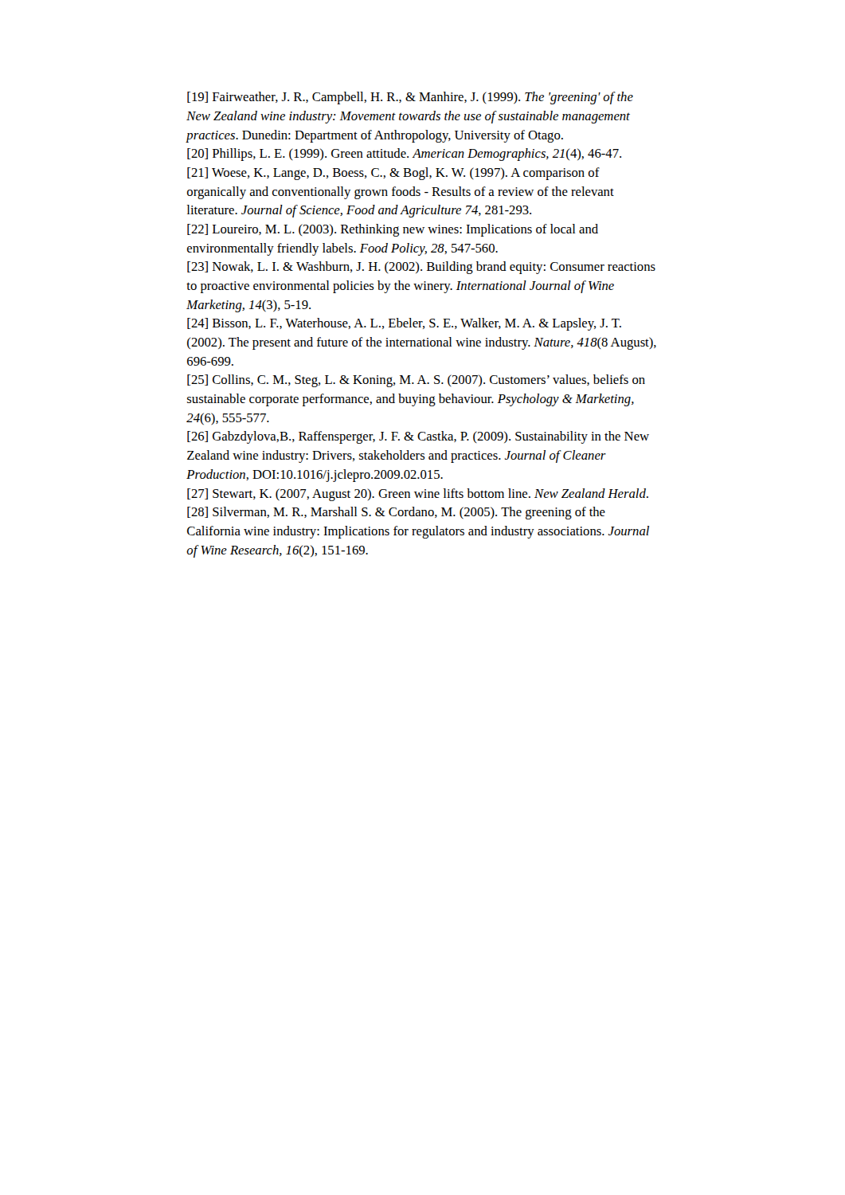[19] Fairweather, J. R., Campbell, H. R., & Manhire, J. (1999). The 'greening' of the New Zealand wine industry: Movement towards the use of sustainable management practices. Dunedin: Department of Anthropology, University of Otago.
[20] Phillips, L. E. (1999). Green attitude. American Demographics, 21(4), 46-47.
[21] Woese, K., Lange, D., Boess, C., & Bogl, K. W. (1997). A comparison of organically and conventionally grown foods - Results of a review of the relevant literature. Journal of Science, Food and Agriculture 74, 281-293.
[22] Loureiro, M. L. (2003). Rethinking new wines: Implications of local and environmentally friendly labels. Food Policy, 28, 547-560.
[23] Nowak, L. I. & Washburn, J. H. (2002). Building brand equity: Consumer reactions to proactive environmental policies by the winery. International Journal of Wine Marketing, 14(3), 5-19.
[24] Bisson, L. F., Waterhouse, A. L., Ebeler, S. E., Walker, M. A. & Lapsley, J. T. (2002). The present and future of the international wine industry. Nature, 418(8 August), 696-699.
[25] Collins, C. M., Steg, L. & Koning, M. A. S. (2007). Customers’ values, beliefs on sustainable corporate performance, and buying behaviour. Psychology & Marketing, 24(6), 555-577.
[26] Gabzdylova,B., Raffensperger, J. F. & Castka, P. (2009). Sustainability in the New Zealand wine industry: Drivers, stakeholders and practices. Journal of Cleaner Production, DOI:10.1016/j.jclepro.2009.02.015.
[27] Stewart, K. (2007, August 20). Green wine lifts bottom line. New Zealand Herald.
[28] Silverman, M. R., Marshall S. & Cordano, M. (2005). The greening of the California wine industry: Implications for regulators and industry associations. Journal of Wine Research, 16(2), 151-169.